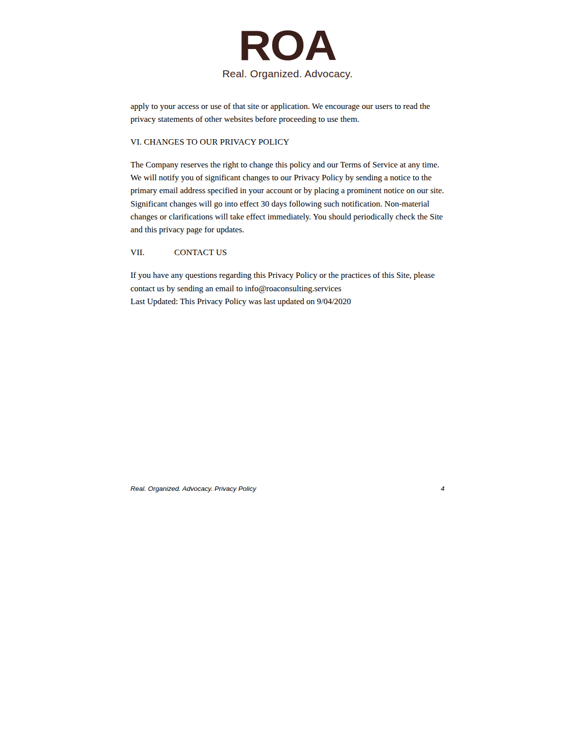ROA
Real. Organized. Advocacy.
apply to your access or use of that site or application. We encourage our users to read the privacy statements of other websites before proceeding to use them.
VI. Changes to Our Privacy Policy
The Company reserves the right to change this policy and our Terms of Service at any time. We will notify you of significant changes to our Privacy Policy by sending a notice to the primary email address specified in your account or by placing a prominent notice on our site. Significant changes will go into effect 30 days following such notification. Non-material changes or clarifications will take effect immediately. You should periodically check the Site and this privacy page for updates.
VII. Contact Us
If you have any questions regarding this Privacy Policy or the practices of this Site, please contact us by sending an email to info@roaconsulting.services
Last Updated: This Privacy Policy was last updated on 9/04/2020
Real. Organized. Advocacy. Privacy Policy 4